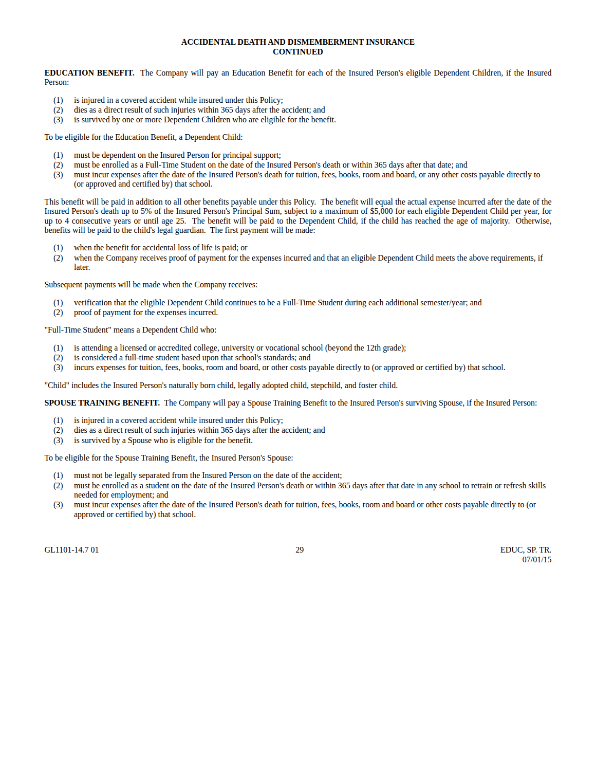ACCIDENTAL DEATH AND DISMEMBERMENT INSURANCE
CONTINUED
EDUCATION BENEFIT. The Company will pay an Education Benefit for each of the Insured Person's eligible Dependent Children, if the Insured Person:
(1) is injured in a covered accident while insured under this Policy;
(2) dies as a direct result of such injuries within 365 days after the accident; and
(3) is survived by one or more Dependent Children who are eligible for the benefit.
To be eligible for the Education Benefit, a Dependent Child:
(1) must be dependent on the Insured Person for principal support;
(2) must be enrolled as a Full-Time Student on the date of the Insured Person's death or within 365 days after that date; and
(3) must incur expenses after the date of the Insured Person's death for tuition, fees, books, room and board, or any other costs payable directly to (or approved and certified by) that school.
This benefit will be paid in addition to all other benefits payable under this Policy. The benefit will equal the actual expense incurred after the date of the Insured Person's death up to 5% of the Insured Person's Principal Sum, subject to a maximum of $5,000 for each eligible Dependent Child per year, for up to 4 consecutive years or until age 25. The benefit will be paid to the Dependent Child, if the child has reached the age of majority. Otherwise, benefits will be paid to the child's legal guardian. The first payment will be made:
(1) when the benefit for accidental loss of life is paid; or
(2) when the Company receives proof of payment for the expenses incurred and that an eligible Dependent Child meets the above requirements, if later.
Subsequent payments will be made when the Company receives:
(1) verification that the eligible Dependent Child continues to be a Full-Time Student during each additional semester/year; and
(2) proof of payment for the expenses incurred.
"Full-Time Student" means a Dependent Child who:
(1) is attending a licensed or accredited college, university or vocational school (beyond the 12th grade);
(2) is considered a full-time student based upon that school's standards; and
(3) incurs expenses for tuition, fees, books, room and board, or other costs payable directly to (or approved or certified by) that school.
"Child" includes the Insured Person's naturally born child, legally adopted child, stepchild, and foster child.
SPOUSE TRAINING BENEFIT. The Company will pay a Spouse Training Benefit to the Insured Person's surviving Spouse, if the Insured Person:
(1) is injured in a covered accident while insured under this Policy;
(2) dies as a direct result of such injuries within 365 days after the accident; and
(3) is survived by a Spouse who is eligible for the benefit.
To be eligible for the Spouse Training Benefit, the Insured Person's Spouse:
(1) must not be legally separated from the Insured Person on the date of the accident;
(2) must be enrolled as a student on the date of the Insured Person's death or within 365 days after that date in any school to retrain or refresh skills needed for employment; and
(3) must incur expenses after the date of the Insured Person's death for tuition, fees, books, room and board or other costs payable directly to (or approved or certified by) that school.
GL1101-14.7 01
EDUC, SP. TR.
07/01/15
29